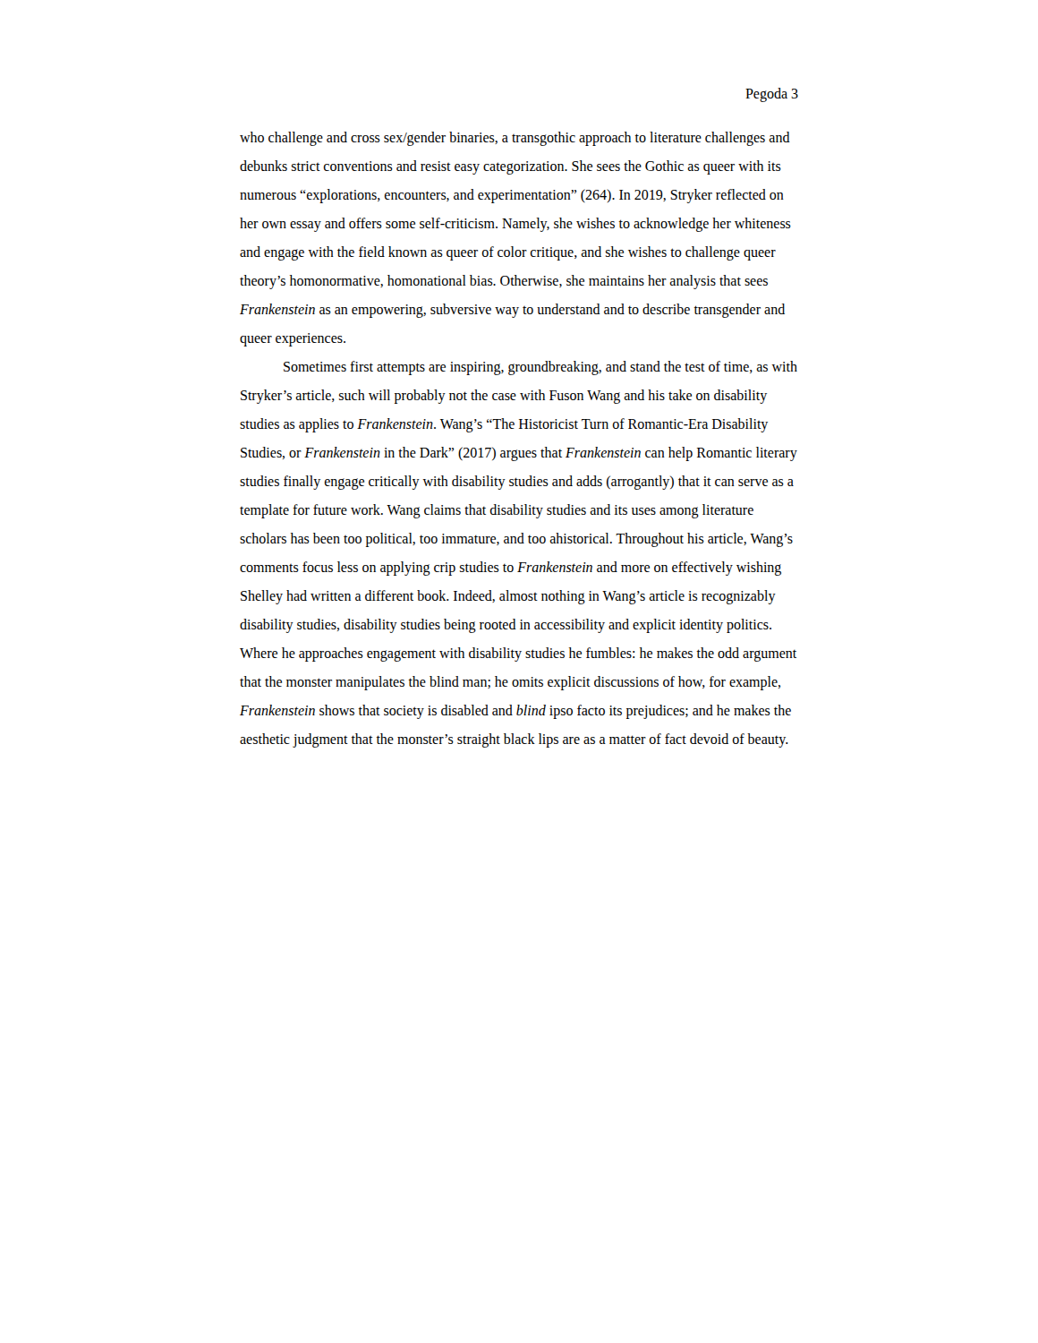Pegoda 3
who challenge and cross sex/gender binaries, a transgothic approach to literature challenges and debunks strict conventions and resist easy categorization. She sees the Gothic as queer with its numerous “explorations, encounters, and experimentation” (264). In 2019, Stryker reflected on her own essay and offers some self-criticism. Namely, she wishes to acknowledge her whiteness and engage with the field known as queer of color critique, and she wishes to challenge queer theory’s homonormative, homonational bias. Otherwise, she maintains her analysis that sees Frankenstein as an empowering, subversive way to understand and to describe transgender and queer experiences.
Sometimes first attempts are inspiring, groundbreaking, and stand the test of time, as with Stryker’s article, such will probably not the case with Fuson Wang and his take on disability studies as applies to Frankenstein. Wang’s “The Historicist Turn of Romantic-Era Disability Studies, or Frankenstein in the Dark” (2017) argues that Frankenstein can help Romantic literary studies finally engage critically with disability studies and adds (arrogantly) that it can serve as a template for future work. Wang claims that disability studies and its uses among literature scholars has been too political, too immature, and too ahistorical. Throughout his article, Wang’s comments focus less on applying crip studies to Frankenstein and more on effectively wishing Shelley had written a different book. Indeed, almost nothing in Wang’s article is recognizably disability studies, disability studies being rooted in accessibility and explicit identity politics. Where he approaches engagement with disability studies he fumbles: he makes the odd argument that the monster manipulates the blind man; he omits explicit discussions of how, for example, Frankenstein shows that society is disabled and blind ipso facto its prejudices; and he makes the aesthetic judgment that the monster’s straight black lips are as a matter of fact devoid of beauty.